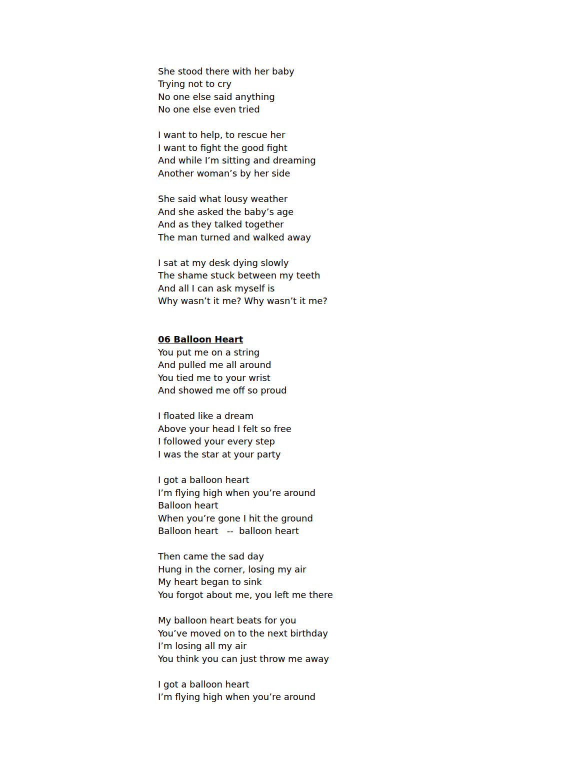She stood there with her baby
Trying not to cry
No one else said anything
No one else even tried
I want to help, to rescue her
I want to fight the good fight
And while I’m sitting and dreaming
Another woman’s by her side
She said what lousy weather
And she asked the baby’s age
And as they talked together
The man turned and walked away
I sat at my desk dying slowly
The shame stuck between my teeth
And all I can ask myself is
Why wasn’t it me? Why wasn’t it me?
06 Balloon Heart
You put me on a string
And pulled me all around
You tied me to your wrist
And showed me off so proud
I floated like a dream
Above your head I felt so free
I followed your every step
I was the star at your party
I got a balloon heart
I’m flying high when you’re around
Balloon heart
When you’re gone I hit the ground
Balloon heart -- balloon heart
Then came the sad day
Hung in the corner, losing my air
My heart began to sink
You forgot about me, you left me there
My balloon heart beats for you
You’ve moved on to the next birthday
I’m losing all my air
You think you can just throw me away
I got a balloon heart
I’m flying high when you’re around